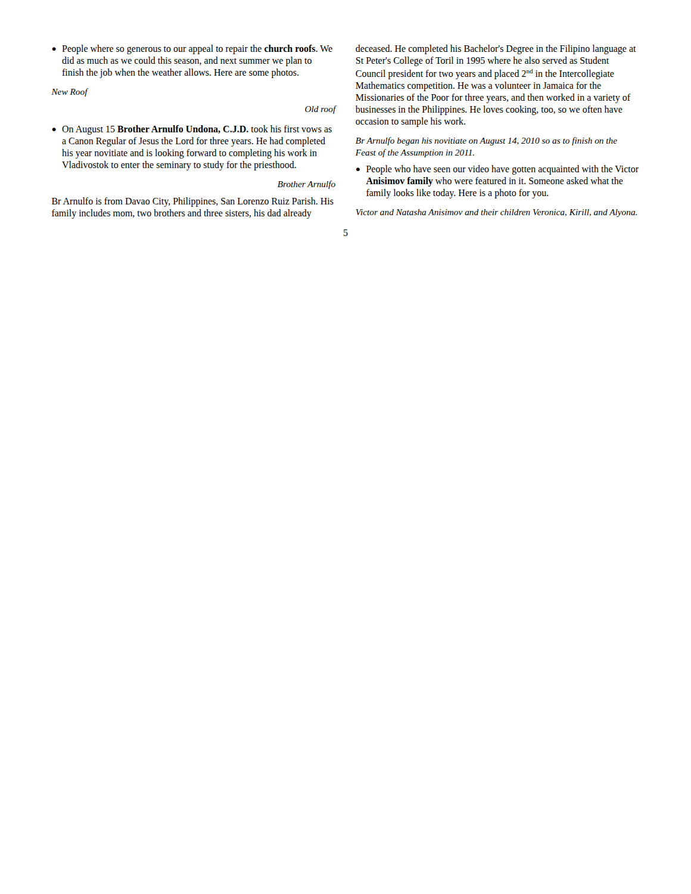People where so generous to our appeal to repair the church roofs. We did as much as we could this season, and next summer we plan to finish the job when the weather allows. Here are some photos.
New Roof
Old roof
On August 15 Brother Arnulfo Undona, C.J.D. took his first vows as a Canon Regular of Jesus the Lord for three years. He had completed his year novitiate and is looking forward to completing his work in Vladivostok to enter the seminary to study for the priesthood.
Brother Arnulfo
Br Arnulfo is from Davao City, Philippines, San Lorenzo Ruiz Parish. His family includes mom, two brothers and three sisters, his dad already deceased. He completed his Bachelor's Degree in the Filipino language at St Peter's College of Toril in 1995 where he also served as Student Council president for two years and placed 2nd in the Intercollegiate Mathematics competition. He was a volunteer in Jamaica for the Missionaries of the Poor for three years, and then worked in a variety of businesses in the Philippines. He loves cooking, too, so we often have occasion to sample his work.
Br Arnulfo began his novitiate on August 14, 2010 so as to finish on the Feast of the Assumption in 2011.
People who have seen our video have gotten acquainted with the Victor Anisimov family who were featured in it. Someone asked what the family looks like today. Here is a photo for you.
Victor and Natasha Anisimov and their children Veronica, Kirill, and Alyona.
5